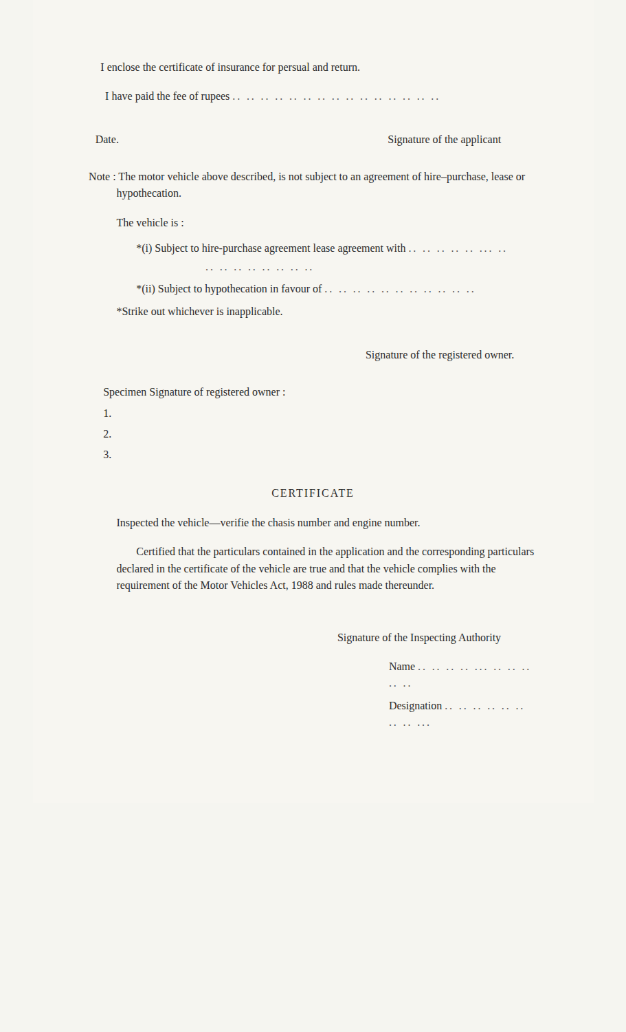I enclose the certificate of insurance for persual and return.
I have paid the fee of rupees .. .. .. .. .. .. .. .. .. .. .. .. .. .. ..
Date. Signature of the applicant
Note : The motor vehicle above described, is not subject to an agreement of hire–purchase, lease or hypothecation.
The vehicle is :
*(i) Subject to hire-purchase agreement lease agreement with .. .. .. .. .. ... .. .. .. .. .. .. .. .. ..
*(ii) Subject to hypothecation in favour of .. .. .. .. .. .. .. .. .. .. ..
*Strike out whichever is inapplicable.
Signature of the registered owner.
Specimen Signature of registered owner :
1.
2.
3.
CERTIFICATE
Inspected the vehicle—verifie the chasis number and engine number.
Certified that the particulars contained in the application and the corresponding particulars declared in the certificate of the vehicle are true and that the vehicle complies with the requirement of the Motor Vehicles Act, 1988 and rules made thereunder.
Signature of the Inspecting Authority
Name .. .. .. .. ... .. .. .. .. ..
Designation .. .. .. .. .. .. .. .. ...